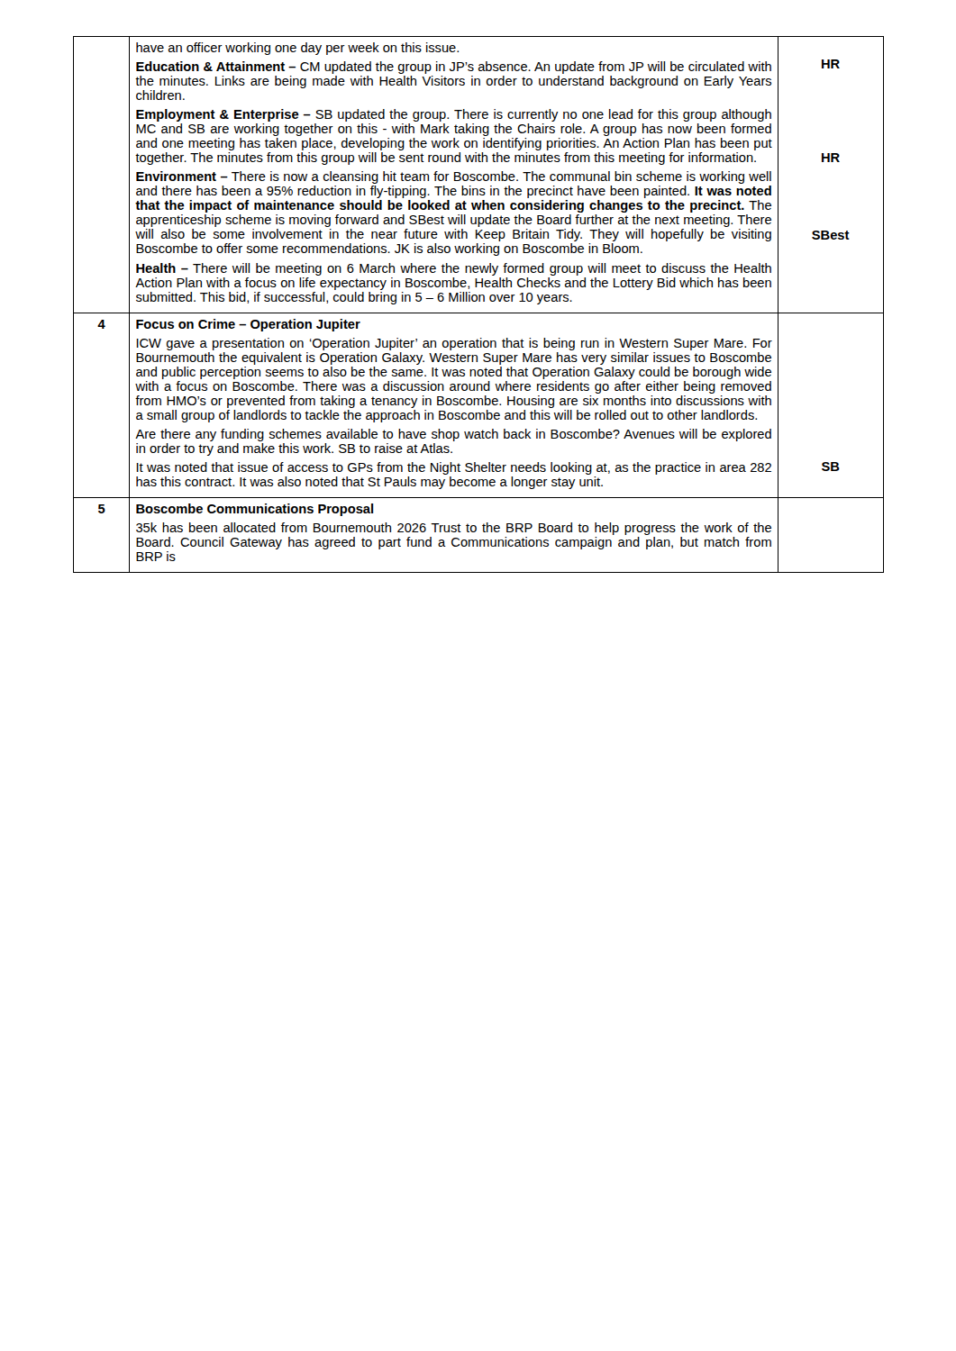| | have an officer working one day per week on this issue. Education & Attainment – CM updated the group in JP’s absence. An update from JP will be circulated with the minutes. Links are being made with Health Visitors in order to understand background on Early Years children. Employment & Enterprise – SB updated the group. There is currently no one lead for this group although MC and SB are working together on this - with Mark taking the Chairs role. A group has now been formed and one meeting has taken place, developing the work on identifying priorities. An Action Plan has been put together. The minutes from this group will be sent round with the minutes from this meeting for information. Environment – There is now a cleansing hit team for Boscombe. The communal bin scheme is working well and there has been a 95% reduction in fly-tipping. The bins in the precinct have been painted. It was noted that the impact of maintenance should be looked at when considering changes to the precinct. The apprenticeship scheme is moving forward and SBest will update the Board further at the next meeting. There will also be some involvement in the near future with Keep Britain Tidy. They will hopefully be visiting Boscombe to offer some recommendations. JK is also working on Boscombe in Bloom. Health – There will be meeting on 6 March where the newly formed group will meet to discuss the Health Action Plan with a focus on life expectancy in Boscombe, Health Checks and the Lottery Bid which has been submitted. This bid, if successful, could bring in 5 – 6 Million over 10 years. | HR HR SBest |
| 4 | Focus on Crime – Operation Jupiter ICW gave a presentation on ‘Operation Jupiter’ an operation that is being run in Western Super Mare. For Bournemouth the equivalent is Operation Galaxy. Western Super Mare has very similar issues to Boscombe and public perception seems to also be the same. It was noted that Operation Galaxy could be borough wide with a focus on Boscombe. There was a discussion around where residents go after either being removed from HMO’s or prevented from taking a tenancy in Boscombe. Housing are six months into discussions with a small group of landlords to tackle the approach in Boscombe and this will be rolled out to other landlords. Are there any funding schemes available to have shop watch back in Boscombe? Avenues will be explored in order to try and make this work. SB to raise at Atlas. It was noted that issue of access to GPs from the Night Shelter needs looking at, as the practice in area 282 has this contract. It was also noted that St Pauls may become a longer stay unit. | SB |
| 5 | Boscombe Communications Proposal 35k has been allocated from Bournemouth 2026 Trust to the BRP Board to help progress the work of the Board. Council Gateway has agreed to part fund a Communications campaign and plan, but match from BRP is | |